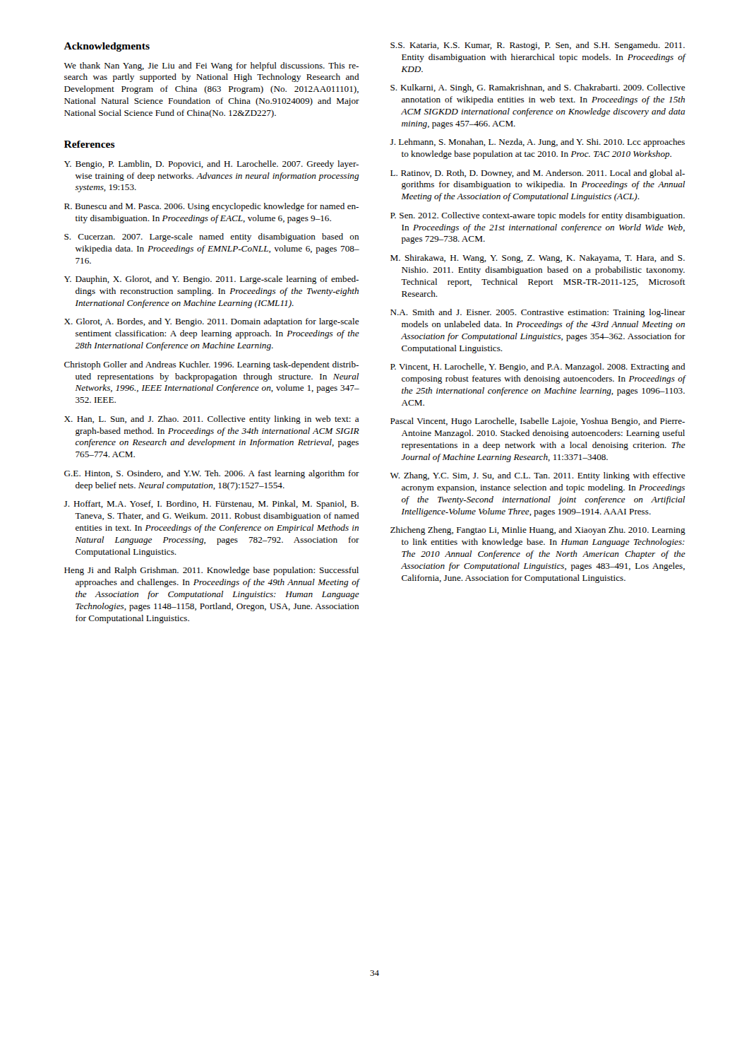Acknowledgments
We thank Nan Yang, Jie Liu and Fei Wang for helpful discussions. This research was partly supported by National High Technology Research and Development Program of China (863 Program) (No. 2012AA011101), National Natural Science Foundation of China (No.91024009) and Major National Social Science Fund of China(No. 12&ZD227).
References
Y. Bengio, P. Lamblin, D. Popovici, and H. Larochelle. 2007. Greedy layer-wise training of deep networks. Advances in neural information processing systems, 19:153.
R. Bunescu and M. Pasca. 2006. Using encyclopedic knowledge for named entity disambiguation. In Proceedings of EACL, volume 6, pages 9–16.
S. Cucerzan. 2007. Large-scale named entity disambiguation based on wikipedia data. In Proceedings of EMNLP-CoNLL, volume 6, pages 708–716.
Y. Dauphin, X. Glorot, and Y. Bengio. 2011. Large-scale learning of embeddings with reconstruction sampling. In Proceedings of the Twenty-eighth International Conference on Machine Learning (ICML11).
X. Glorot, A. Bordes, and Y. Bengio. 2011. Domain adaptation for large-scale sentiment classification: A deep learning approach. In Proceedings of the 28th International Conference on Machine Learning.
Christoph Goller and Andreas Kuchler. 1996. Learning task-dependent distributed representations by backpropagation through structure. In Neural Networks, 1996., IEEE International Conference on, volume 1, pages 347–352. IEEE.
X. Han, L. Sun, and J. Zhao. 2011. Collective entity linking in web text: a graph-based method. In Proceedings of the 34th international ACM SIGIR conference on Research and development in Information Retrieval, pages 765–774. ACM.
G.E. Hinton, S. Osindero, and Y.W. Teh. 2006. A fast learning algorithm for deep belief nets. Neural computation, 18(7):1527–1554.
J. Hoffart, M.A. Yosef, I. Bordino, H. Fürstenau, M. Pinkal, M. Spaniol, B. Taneva, S. Thater, and G. Weikum. 2011. Robust disambiguation of named entities in text. In Proceedings of the Conference on Empirical Methods in Natural Language Processing, pages 782–792. Association for Computational Linguistics.
Heng Ji and Ralph Grishman. 2011. Knowledge base population: Successful approaches and challenges. In Proceedings of the 49th Annual Meeting of the Association for Computational Linguistics: Human Language Technologies, pages 1148–1158, Portland, Oregon, USA, June. Association for Computational Linguistics.
S.S. Kataria, K.S. Kumar, R. Rastogi, P. Sen, and S.H. Sengamedu. 2011. Entity disambiguation with hierarchical topic models. In Proceedings of KDD.
S. Kulkarni, A. Singh, G. Ramakrishnan, and S. Chakrabarti. 2009. Collective annotation of wikipedia entities in web text. In Proceedings of the 15th ACM SIGKDD international conference on Knowledge discovery and data mining, pages 457–466. ACM.
J. Lehmann, S. Monahan, L. Nezda, A. Jung, and Y. Shi. 2010. Lcc approaches to knowledge base population at tac 2010. In Proc. TAC 2010 Workshop.
L. Ratinov, D. Roth, D. Downey, and M. Anderson. 2011. Local and global algorithms for disambiguation to wikipedia. In Proceedings of the Annual Meeting of the Association of Computational Linguistics (ACL).
P. Sen. 2012. Collective context-aware topic models for entity disambiguation. In Proceedings of the 21st international conference on World Wide Web, pages 729–738. ACM.
M. Shirakawa, H. Wang, Y. Song, Z. Wang, K. Nakayama, T. Hara, and S. Nishio. 2011. Entity disambiguation based on a probabilistic taxonomy. Technical report, Technical Report MSR-TR-2011-125, Microsoft Research.
N.A. Smith and J. Eisner. 2005. Contrastive estimation: Training log-linear models on unlabeled data. In Proceedings of the 43rd Annual Meeting on Association for Computational Linguistics, pages 354–362. Association for Computational Linguistics.
P. Vincent, H. Larochelle, Y. Bengio, and P.A. Manzagol. 2008. Extracting and composing robust features with denoising autoencoders. In Proceedings of the 25th international conference on Machine learning, pages 1096–1103. ACM.
Pascal Vincent, Hugo Larochelle, Isabelle Lajoie, Yoshua Bengio, and Pierre-Antoine Manzagol. 2010. Stacked denoising autoencoders: Learning useful representations in a deep network with a local denoising criterion. The Journal of Machine Learning Research, 11:3371–3408.
W. Zhang, Y.C. Sim, J. Su, and C.L. Tan. 2011. Entity linking with effective acronym expansion, instance selection and topic modeling. In Proceedings of the Twenty-Second international joint conference on Artificial Intelligence-Volume Volume Three, pages 1909–1914. AAAI Press.
Zhicheng Zheng, Fangtao Li, Minlie Huang, and Xiaoyan Zhu. 2010. Learning to link entities with knowledge base. In Human Language Technologies: The 2010 Annual Conference of the North American Chapter of the Association for Computational Linguistics, pages 483–491, Los Angeles, California, June. Association for Computational Linguistics.
34